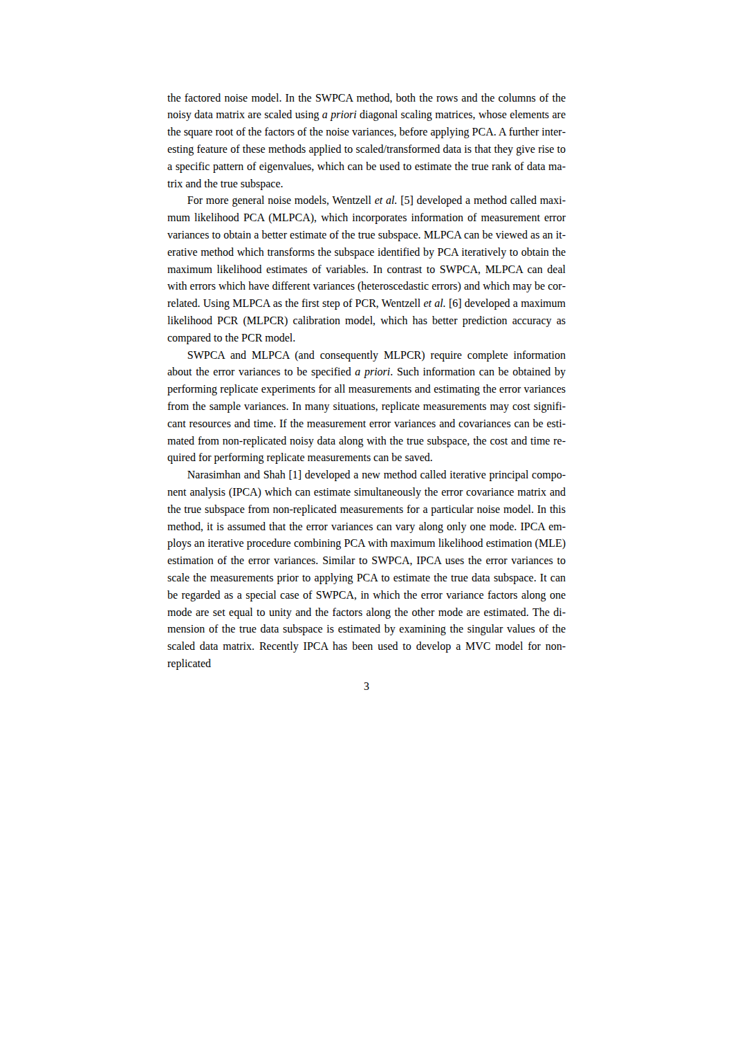the factored noise model. In the SWPCA method, both the rows and the columns of the noisy data matrix are scaled using a priori diagonal scaling matrices, whose elements are the square root of the factors of the noise variances, before applying PCA. A further interesting feature of these methods applied to scaled/transformed data is that they give rise to a specific pattern of eigenvalues, which can be used to estimate the true rank of data matrix and the true subspace.
For more general noise models, Wentzell et al. [5] developed a method called maximum likelihood PCA (MLPCA), which incorporates information of measurement error variances to obtain a better estimate of the true subspace. MLPCA can be viewed as an iterative method which transforms the subspace identified by PCA iteratively to obtain the maximum likelihood estimates of variables. In contrast to SWPCA, MLPCA can deal with errors which have different variances (heteroscedastic errors) and which may be correlated. Using MLPCA as the first step of PCR, Wentzell et al. [6] developed a maximum likelihood PCR (MLPCR) calibration model, which has better prediction accuracy as compared to the PCR model.
SWPCA and MLPCA (and consequently MLPCR) require complete information about the error variances to be specified a priori. Such information can be obtained by performing replicate experiments for all measurements and estimating the error variances from the sample variances. In many situations, replicate measurements may cost significant resources and time. If the measurement error variances and covariances can be estimated from non-replicated noisy data along with the true subspace, the cost and time required for performing replicate measurements can be saved.
Narasimhan and Shah [1] developed a new method called iterative principal component analysis (IPCA) which can estimate simultaneously the error covariance matrix and the true subspace from non-replicated measurements for a particular noise model. In this method, it is assumed that the error variances can vary along only one mode. IPCA employs an iterative procedure combining PCA with maximum likelihood estimation (MLE) estimation of the error variances. Similar to SWPCA, IPCA uses the error variances to scale the measurements prior to applying PCA to estimate the true data subspace. It can be regarded as a special case of SWPCA, in which the error variance factors along one mode are set equal to unity and the factors along the other mode are estimated. The dimension of the true data subspace is estimated by examining the singular values of the scaled data matrix. Recently IPCA has been used to develop a MVC model for non-replicated
3